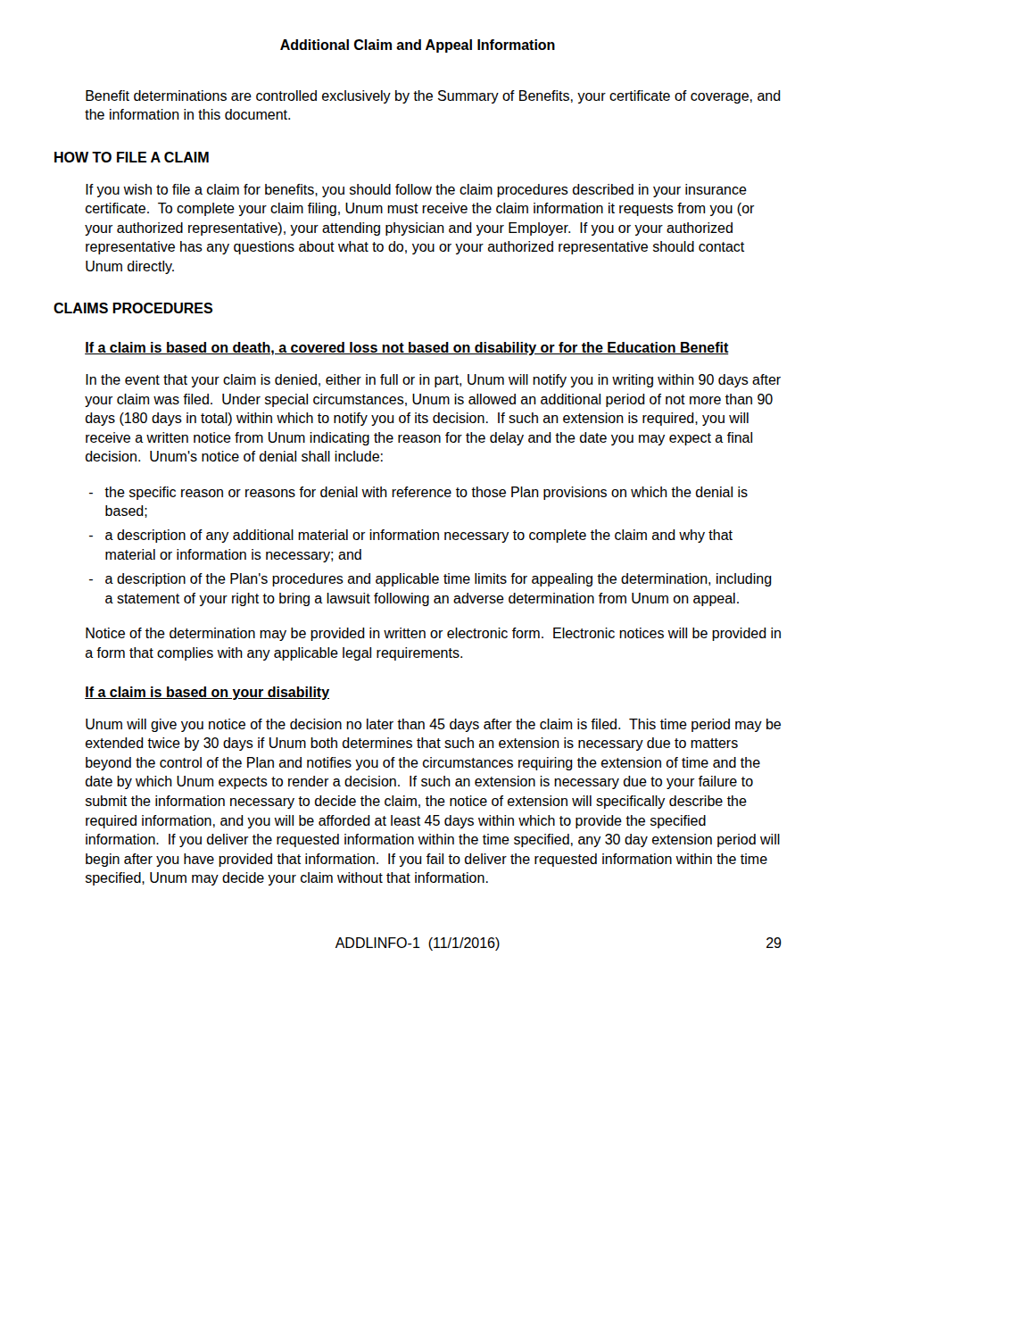Additional Claim and Appeal Information
Benefit determinations are controlled exclusively by the Summary of Benefits, your certificate of coverage, and the information in this document.
HOW TO FILE A CLAIM
If you wish to file a claim for benefits, you should follow the claim procedures described in your insurance certificate. To complete your claim filing, Unum must receive the claim information it requests from you (or your authorized representative), your attending physician and your Employer. If you or your authorized representative has any questions about what to do, you or your authorized representative should contact Unum directly.
CLAIMS PROCEDURES
If a claim is based on death, a covered loss not based on disability or for the Education Benefit
In the event that your claim is denied, either in full or in part, Unum will notify you in writing within 90 days after your claim was filed. Under special circumstances, Unum is allowed an additional period of not more than 90 days (180 days in total) within which to notify you of its decision. If such an extension is required, you will receive a written notice from Unum indicating the reason for the delay and the date you may expect a final decision. Unum's notice of denial shall include:
the specific reason or reasons for denial with reference to those Plan provisions on which the denial is based;
a description of any additional material or information necessary to complete the claim and why that material or information is necessary; and
a description of the Plan's procedures and applicable time limits for appealing the determination, including a statement of your right to bring a lawsuit following an adverse determination from Unum on appeal.
Notice of the determination may be provided in written or electronic form. Electronic notices will be provided in a form that complies with any applicable legal requirements.
If a claim is based on your disability
Unum will give you notice of the decision no later than 45 days after the claim is filed. This time period may be extended twice by 30 days if Unum both determines that such an extension is necessary due to matters beyond the control of the Plan and notifies you of the circumstances requiring the extension of time and the date by which Unum expects to render a decision. If such an extension is necessary due to your failure to submit the information necessary to decide the claim, the notice of extension will specifically describe the required information, and you will be afforded at least 45 days within which to provide the specified information. If you deliver the requested information within the time specified, any 30 day extension period will begin after you have provided that information. If you fail to deliver the requested information within the time specified, Unum may decide your claim without that information.
ADDLINFO-1 (11/1/2016) 29